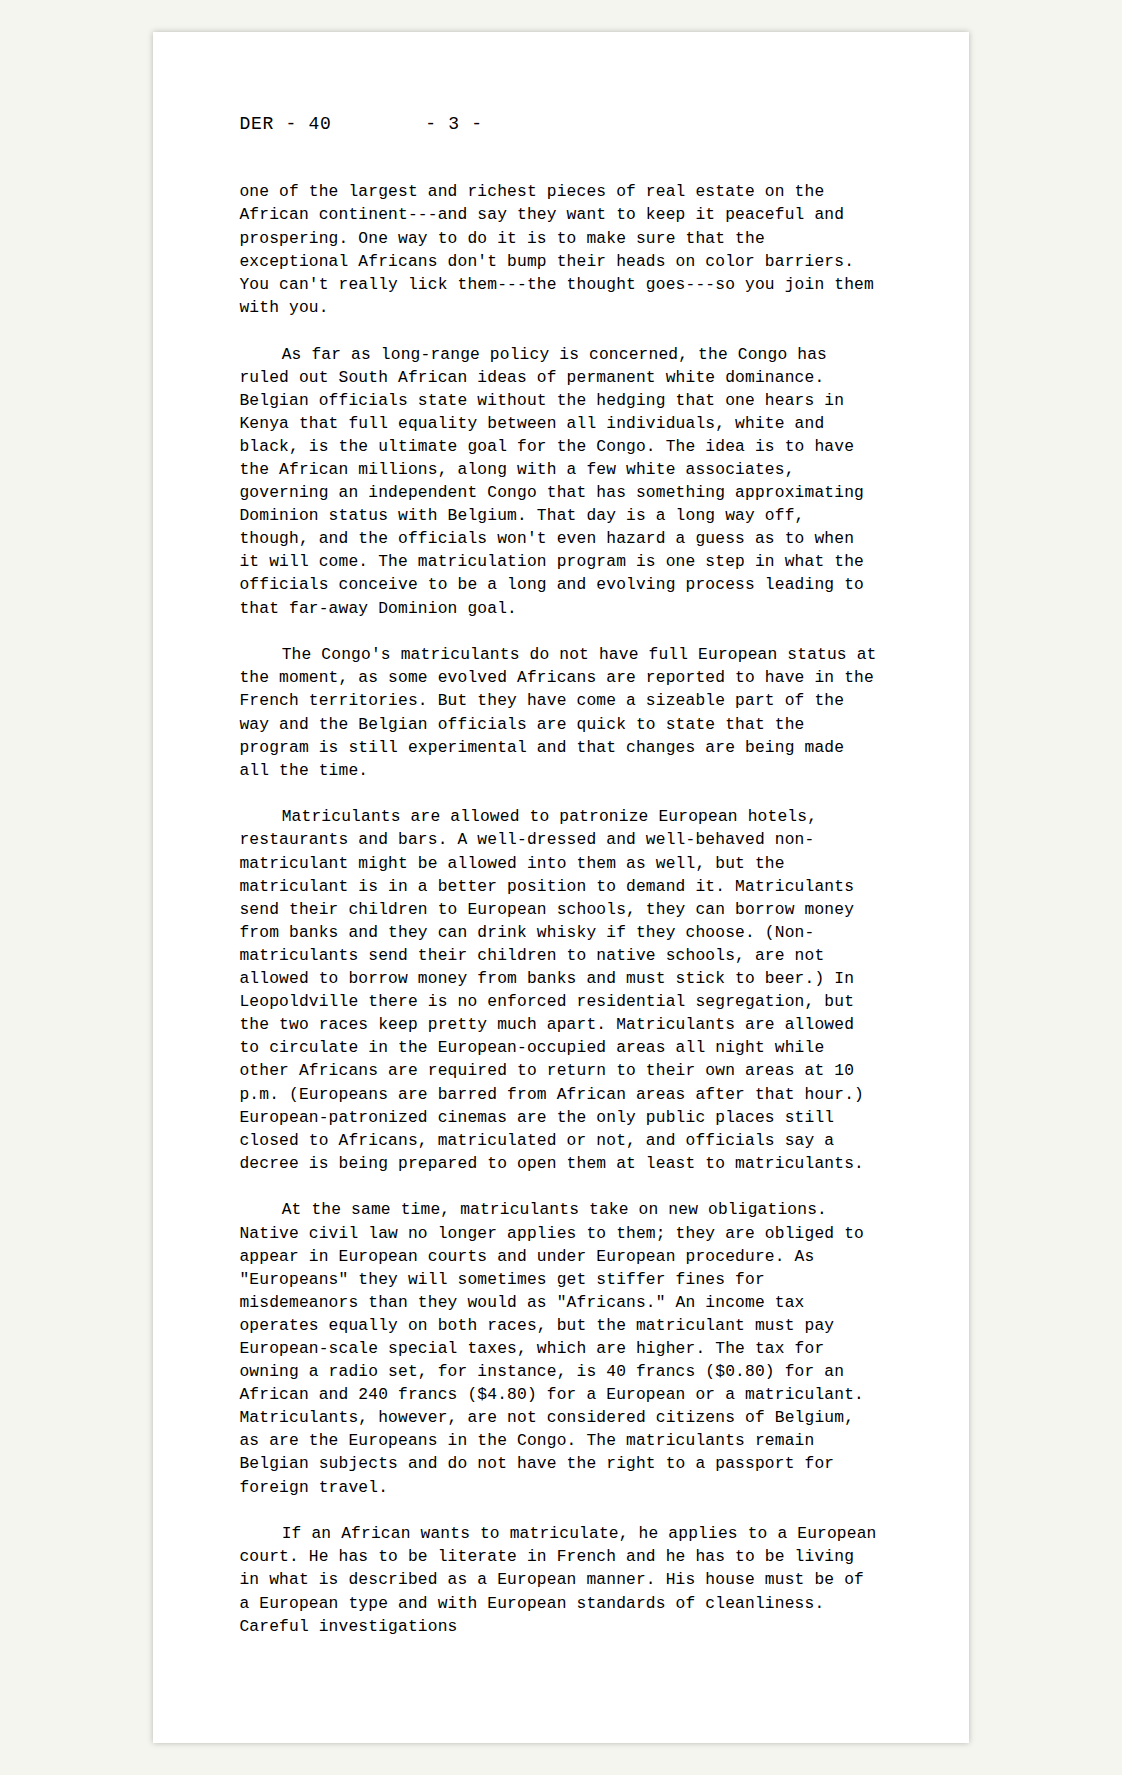DER - 40 - 3 -
one of the largest and richest pieces of real estate on the African continent---and say they want to keep it peaceful and prospering. One way to do it is to make sure that the exceptional Africans don't bump their heads on color barriers. You can't really lick them---the thought goes---so you join them with you.
As far as long-range policy is concerned, the Congo has ruled out South African ideas of permanent white dominance. Belgian officials state without the hedging that one hears in Kenya that full equality between all individuals, white and black, is the ultimate goal for the Congo. The idea is to have the African millions, along with a few white associates, governing an independent Congo that has something approximating Dominion status with Belgium. That day is a long way off, though, and the officials won't even hazard a guess as to when it will come. The matriculation program is one step in what the officials conceive to be a long and evolving process leading to that far-away Dominion goal.
The Congo's matriculants do not have full European status at the moment, as some evolved Africans are reported to have in the French territories. But they have come a sizeable part of the way and the Belgian officials are quick to state that the program is still experimental and that changes are being made all the time.
Matriculants are allowed to patronize European hotels, restaurants and bars. A well-dressed and well-behaved non-matriculant might be allowed into them as well, but the matriculant is in a better position to demand it. Matriculants send their children to European schools, they can borrow money from banks and they can drink whisky if they choose. (Non-matriculants send their children to native schools, are not allowed to borrow money from banks and must stick to beer.) In Leopoldville there is no enforced residential segregation, but the two races keep pretty much apart. Matriculants are allowed to circulate in the European-occupied areas all night while other Africans are required to return to their own areas at 10 p.m. (Europeans are barred from African areas after that hour.) European-patronized cinemas are the only public places still closed to Africans, matriculated or not, and officials say a decree is being prepared to open them at least to matriculants.
At the same time, matriculants take on new obligations. Native civil law no longer applies to them; they are obliged to appear in European courts and under European procedure. As "Europeans" they will sometimes get stiffer fines for misdemeanors than they would as "Africans." An income tax operates equally on both races, but the matriculant must pay European-scale special taxes, which are higher. The tax for owning a radio set, for instance, is 40 francs ($0.80) for an African and 240 francs ($4.80) for a European or a matriculant. Matriculants, however, are not considered citizens of Belgium, as are the Europeans in the Congo. The matriculants remain Belgian subjects and do not have the right to a passport for foreign travel.
If an African wants to matriculate, he applies to a European court. He has to be literate in French and he has to be living in what is described as a European manner. His house must be of a European type and with European standards of cleanliness. Careful investigations